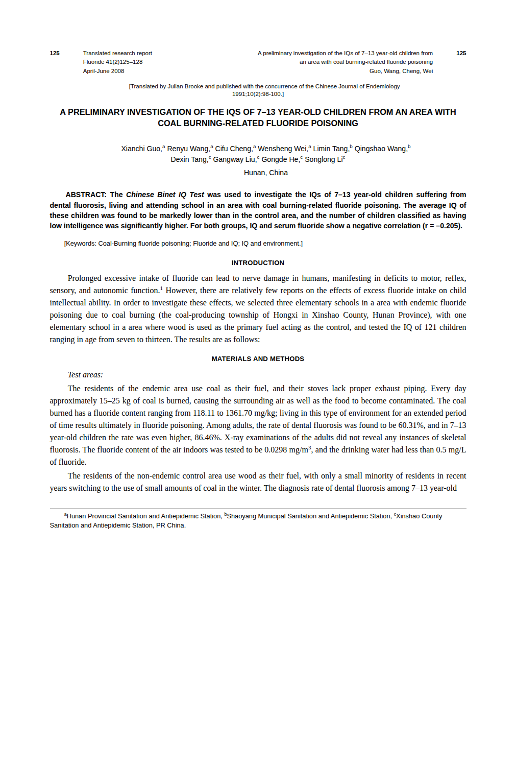| 125 | Translated research report Fluoride 41(2)125–128 April-June 2008 | A preliminary investigation of the IQs of 7–13 year-old children from an area with coal burning-related fluoride poisoning Guo, Wang, Cheng, Wei | 125 |
[Translated by Julian Brooke and published with the concurrence of the Chinese Journal of Endemiology
1991;10(2):98-100.]
A Preliminary Investigation of the IQs of 7–13 Year-Old Children from an Area with Coal Burning-Related Fluoride Poisoning
Xianchi Guo,a Renyu Wang,a Cifu Cheng,a Wensheng Wei,a Limin Tang,b Qingshao Wang,b
Dexin Tang,c Gangway Liu,c Gongde He,c Songlong Lic
Hunan, China
ABSTRACT: The Chinese Binet IQ Test was used to investigate the IQs of 7–13 year-old children suffering from dental fluorosis, living and attending school in an area with coal burning-related fluoride poisoning. The average IQ of these children was found to be markedly lower than in the control area, and the number of children classified as having low intelligence was significantly higher. For both groups, IQ and serum fluoride show a negative correlation (r = –0.205).
[Keywords: Coal-Burning fluoride poisoning; Fluoride and IQ; IQ and environment.]
Introduction
Prolonged excessive intake of fluoride can lead to nerve damage in humans, manifesting in deficits to motor, reflex, sensory, and autonomic function.1 However, there are relatively few reports on the effects of excess fluoride intake on child intellectual ability. In order to investigate these effects, we selected three elementary schools in a area with endemic fluoride poisoning due to coal burning (the coal-producing township of Hongxi in Xinshao County, Hunan Province), with one elementary school in a area where wood is used as the primary fuel acting as the control, and tested the IQ of 121 children ranging in age from seven to thirteen. The results are as follows:
Materials and Methods
Test areas:
The residents of the endemic area use coal as their fuel, and their stoves lack proper exhaust piping. Every day approximately 15–25 kg of coal is burned, causing the surrounding air as well as the food to become contaminated. The coal burned has a fluoride content ranging from 118.11 to 1361.70 mg/kg; living in this type of environment for an extended period of time results ultimately in fluoride poisoning. Among adults, the rate of dental fluorosis was found to be 60.31%, and in 7–13 year-old children the rate was even higher, 86.46%. X-ray examinations of the adults did not reveal any instances of skeletal fluorosis. The fluoride content of the air indoors was tested to be 0.0298 mg/m3, and the drinking water had less than 0.5 mg/L of fluoride.
The residents of the non-endemic control area use wood as their fuel, with only a small minority of residents in recent years switching to the use of small amounts of coal in the winter. The diagnosis rate of dental fluorosis among 7–13 year-old
aHunan Provincial Sanitation and Antiepidemic Station, bShaoyang Municipal Sanitation and Antiepidemic Station, cXinshao County Sanitation and Antiepidemic Station, PR China.